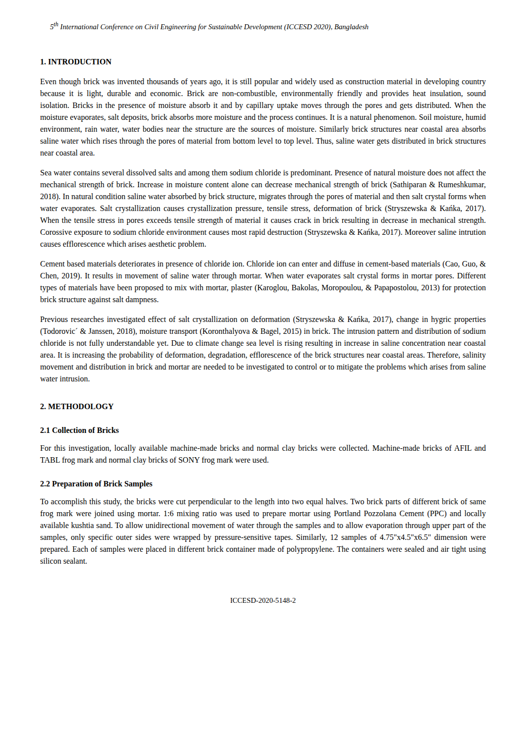5th International Conference on Civil Engineering for Sustainable Development (ICCESD 2020), Bangladesh
1. Introduction
Even though brick was invented thousands of years ago, it is still popular and widely used as construction material in developing country because it is light, durable and economic. Brick are non-combustible, environmentally friendly and provides heat insulation, sound isolation. Bricks in the presence of moisture absorb it and by capillary uptake moves through the pores and gets distributed. When the moisture evaporates, salt deposits, brick absorbs more moisture and the process continues. It is a natural phenomenon. Soil moisture, humid environment, rain water, water bodies near the structure are the sources of moisture. Similarly brick structures near coastal area absorbs saline water which rises through the pores of material from bottom level to top level. Thus, saline water gets distributed in brick structures near coastal area.
Sea water contains several dissolved salts and among them sodium chloride is predominant. Presence of natural moisture does not affect the mechanical strength of brick. Increase in moisture content alone can decrease mechanical strength of brick (Sathiparan & Rumeshkumar, 2018). In natural condition saline water absorbed by brick structure, migrates through the pores of material and then salt crystal forms when water evaporates. Salt crystallization causes crystallization pressure, tensile stress, deformation of brick (Stryszewska & Kańka, 2017). When the tensile stress in pores exceeds tensile strength of material it causes crack in brick resulting in decrease in mechanical strength. Corossive exposure to sodium chloride environment causes most rapid destruction (Stryszewska & Kańka, 2017). Moreover saline intrution causes efflorescence which arises aesthetic problem.
Cement based materials deteriorates in presence of chloride ion. Chloride ion can enter and diffuse in cement-based materials (Cao, Guo, & Chen, 2019). It results in movement of saline water through mortar. When water evaporates salt crystal forms in mortar pores. Different types of materials have been proposed to mix with mortar, plaster (Karoglou, Bakolas, Moropoulou, & Papapostolou, 2013) for protection brick structure against salt dampness.
Previous researches investigated effect of salt crystallization on deformation (Stryszewska & Kańka, 2017), change in hygric properties (Todorovic´ & Janssen, 2018), moisture transport (Koronthalyova & Bagel, 2015) in brick. The intrusion pattern and distribution of sodium chloride is not fully understandable yet. Due to climate change sea level is rising resulting in increase in saline concentration near coastal area. It is increasing the probability of deformation, degradation, efflorescence of the brick structures near coastal areas. Therefore, salinity movement and distribution in brick and mortar are needed to be investigated to control or to mitigate the problems which arises from saline water intrusion.
2. Methodology
2.1 Collection of Bricks
For this investigation, locally available machine-made bricks and normal clay bricks were collected. Machine-made bricks of AFIL and TABL frog mark and normal clay bricks of SONY frog mark were used.
2.2 Preparation of Brick Samples
To accomplish this study, the bricks were cut perpendicular to the length into two equal halves. Two brick parts of different brick of same frog mark were joined using mortar. 1:6 mixing ratio was used to prepare mortar using Portland Pozzolana Cement (PPC) and locally available kushtia sand. To allow unidirectional movement of water through the samples and to allow evaporation through upper part of the samples, only specific outer sides were wrapped by pressure-sensitive tapes. Similarly, 12 samples of 4.75"x4.5"x6.5" dimension were prepared. Each of samples were placed in different brick container made of polypropylene. The containers were sealed and air tight using silicon sealant.
ICCESD-2020-5148-2